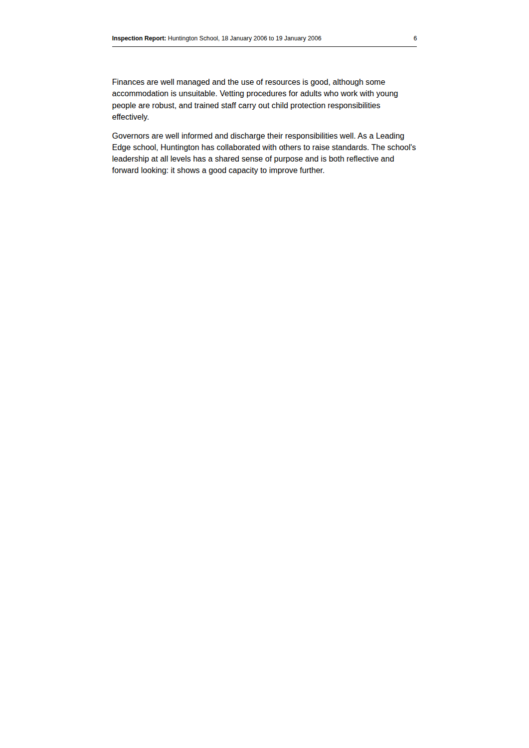Inspection Report: Huntington School, 18 January 2006 to 19 January 2006
6
Finances are well managed and the use of resources is good, although some accommodation is unsuitable. Vetting procedures for adults who work with young people are robust, and trained staff carry out child protection responsibilities effectively.
Governors are well informed and discharge their responsibilities well. As a Leading Edge school, Huntington has collaborated with others to raise standards. The school's leadership at all levels has a shared sense of purpose and is both reflective and forward looking: it shows a good capacity to improve further.